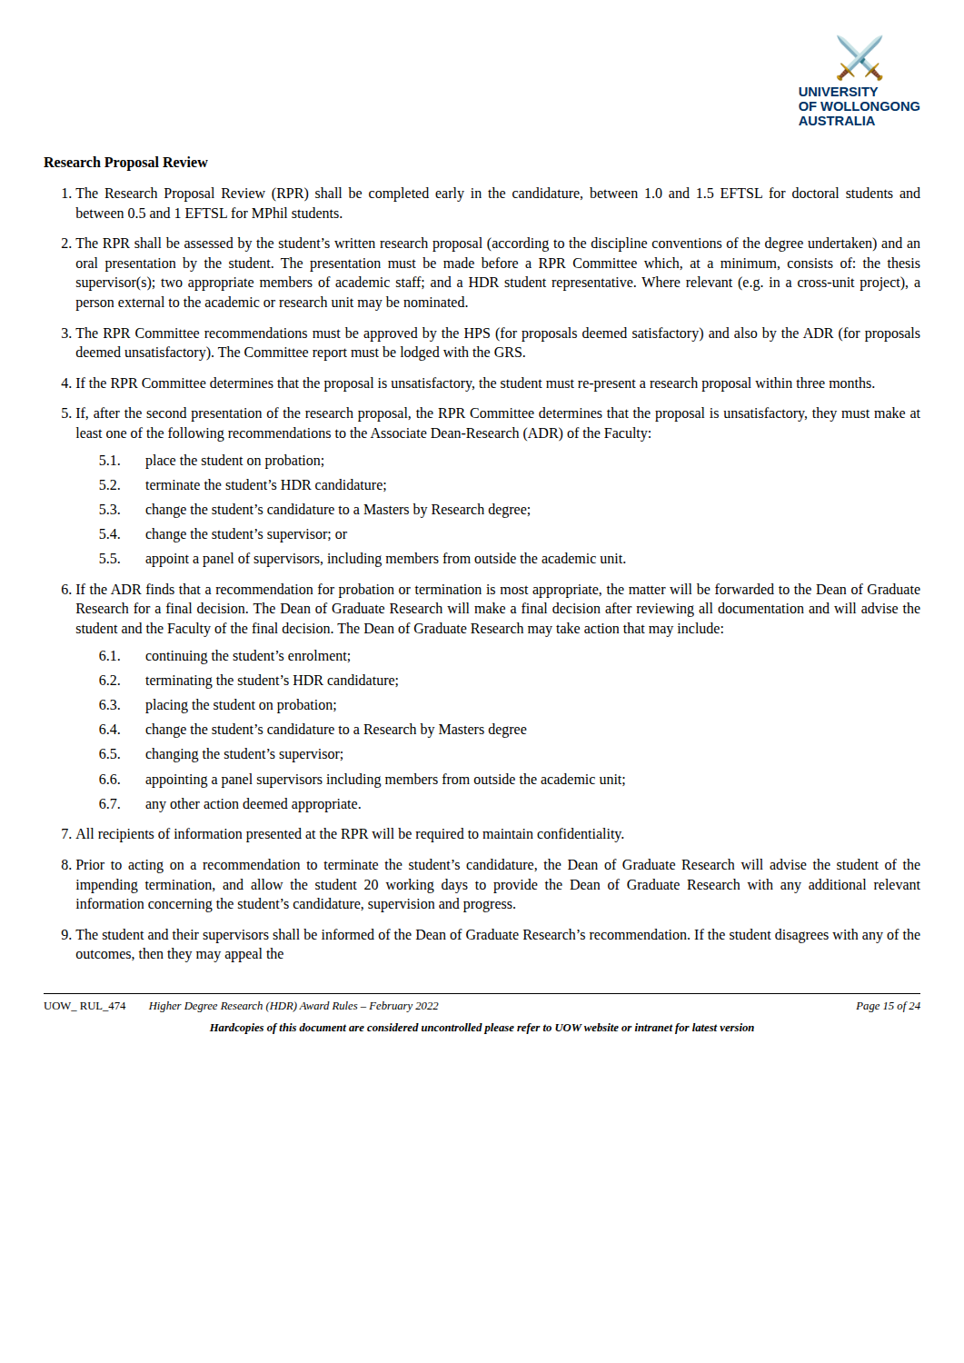⚔️ UNIVERSITY
OF WOLLONGONG
AUSTRALIA
Research Proposal Review
The Research Proposal Review (RPR) shall be completed early in the candidature, between 1.0 and 1.5 EFTSL for doctoral students and between 0.5 and 1 EFTSL for MPhil students.
The RPR shall be assessed by the student’s written research proposal (according to the discipline conventions of the degree undertaken) and an oral presentation by the student. The presentation must be made before a RPR Committee which, at a minimum, consists of: the thesis supervisor(s); two appropriate members of academic staff; and a HDR student representative. Where relevant (e.g. in a cross-unit project), a person external to the academic or research unit may be nominated.
The RPR Committee recommendations must be approved by the HPS (for proposals deemed satisfactory) and also by the ADR (for proposals deemed unsatisfactory). The Committee report must be lodged with the GRS.
If the RPR Committee determines that the proposal is unsatisfactory, the student must re-present a research proposal within three months.
If, after the second presentation of the research proposal, the RPR Committee determines that the proposal is unsatisfactory, they must make at least one of the following recommendations to the Associate Dean-Research (ADR) of the Faculty:
5.1. place the student on probation;
5.2. terminate the student’s HDR candidature;
5.3. change the student’s candidature to a Masters by Research degree;
5.4. change the student’s supervisor; or
5.5. appoint a panel of supervisors, including members from outside the academic unit.
If the ADR finds that a recommendation for probation or termination is most appropriate, the matter will be forwarded to the Dean of Graduate Research for a final decision. The Dean of Graduate Research will make a final decision after reviewing all documentation and will advise the student and the Faculty of the final decision. The Dean of Graduate Research may take action that may include:
6.1. continuing the student’s enrolment;
6.2. terminating the student’s HDR candidature;
6.3. placing the student on probation;
6.4. change the student’s candidature to a Research by Masters degree
6.5. changing the student’s supervisor;
6.6. appointing a panel supervisors including members from outside the academic unit;
6.7. any other action deemed appropriate.
All recipients of information presented at the RPR will be required to maintain confidentiality.
Prior to acting on a recommendation to terminate the student’s candidature, the Dean of Graduate Research will advise the student of the impending termination, and allow the student 20 working days to provide the Dean of Graduate Research with any additional relevant information concerning the student’s candidature, supervision and progress.
The student and their supervisors shall be informed of the Dean of Graduate Research’s recommendation. If the student disagrees with any of the outcomes, then they may appeal the
UOW_ RUL_474 Higher Degree Research (HDR) Award Rules – February 2022 Page 15 of 24
Hardcopies of this document are considered uncontrolled please refer to UOW website or intranet for latest version